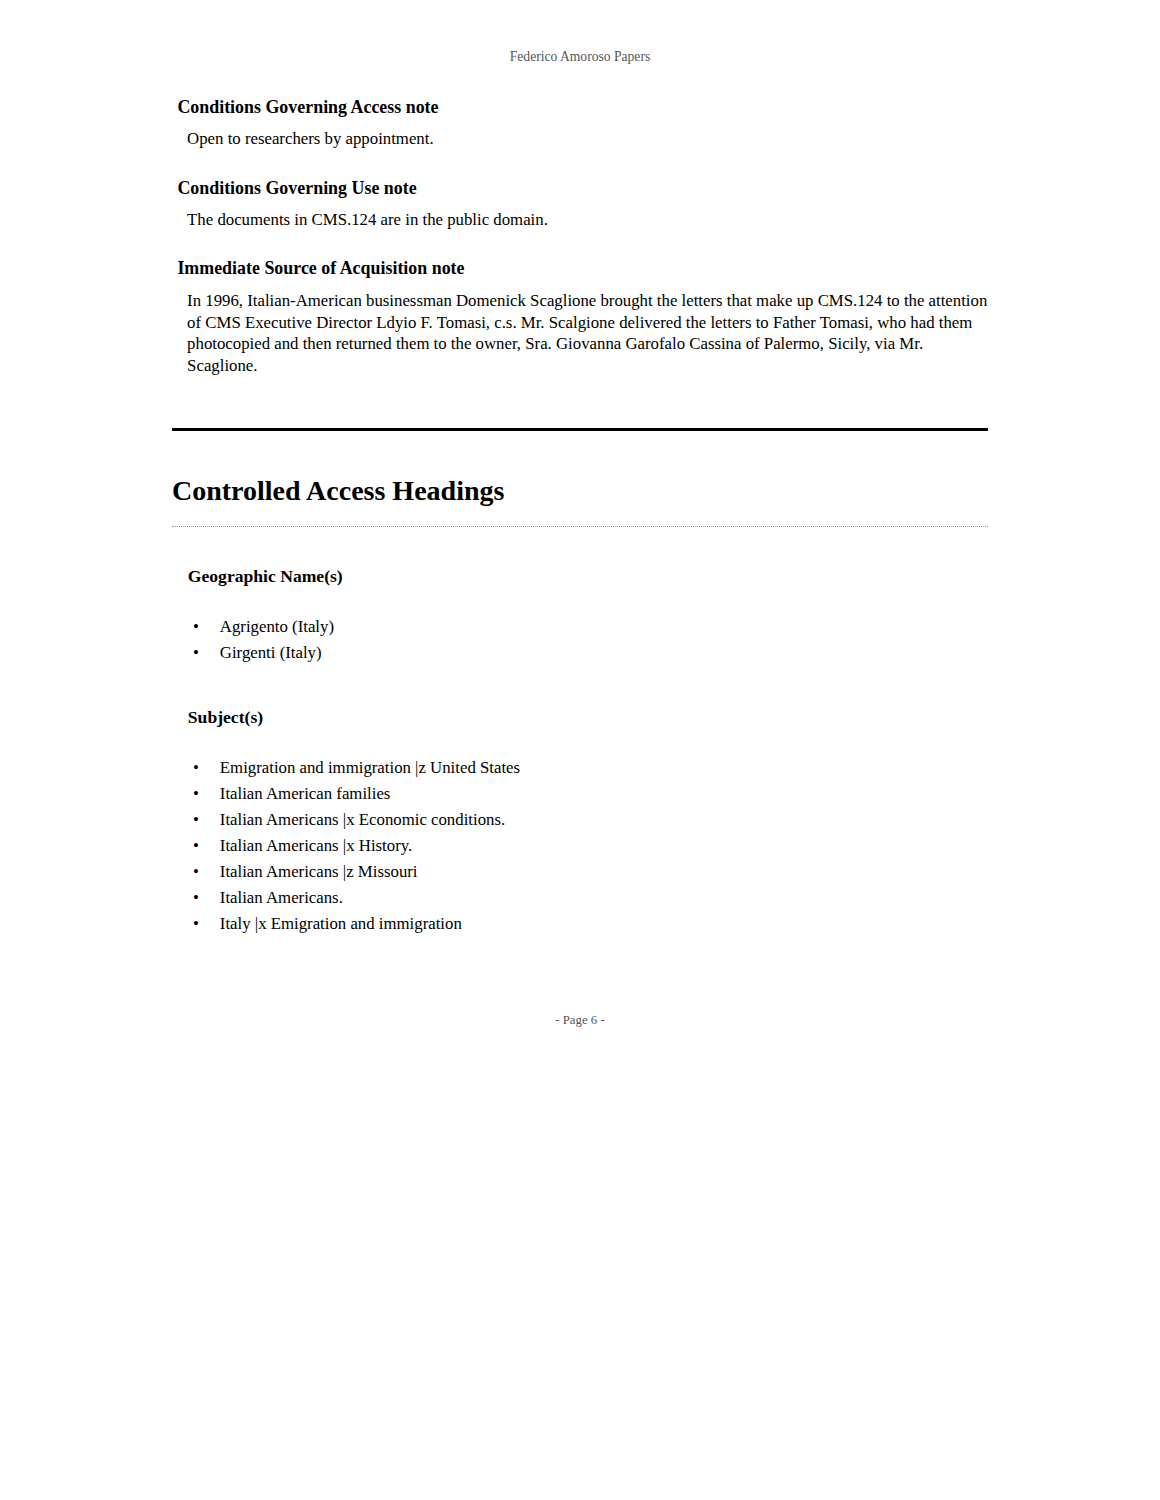Federico Amoroso Papers
Conditions Governing Access note
Open to researchers by appointment.
Conditions Governing Use note
The documents in CMS.124 are in the public domain.
Immediate Source of Acquisition note
In 1996, Italian-American businessman Domenick Scaglione brought the letters that make up CMS.124 to the attention of CMS Executive Director Ldyio F. Tomasi, c.s. Mr. Scalgione delivered the letters to Father Tomasi, who had them photocopied and then returned them to the owner, Sra. Giovanna Garofalo Cassina of Palermo, Sicily, via Mr. Scaglione.
Controlled Access Headings
Geographic Name(s)
Agrigento (Italy)
Girgenti (Italy)
Subject(s)
Emigration and immigration |z United States
Italian American families
Italian Americans |x Economic conditions.
Italian Americans |x History.
Italian Americans |z Missouri
Italian Americans.
Italy |x Emigration and immigration
- Page 6 -